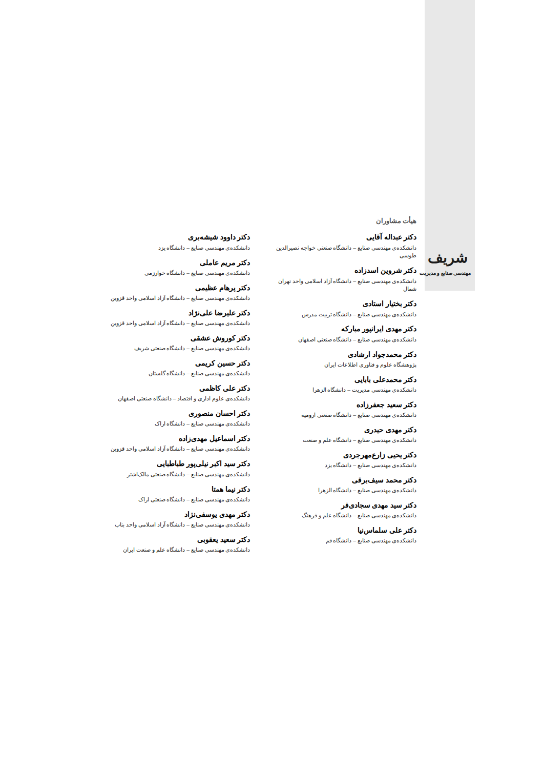شریف
مهندسی صنایع و مدیریت
هیأت مشاوران
دکتر عبداله آقایی
دانشکده‌ی مهندسی صنایع – دانشگاه صنعتی خواجه نصیرالدین طوسی
دکتر شروین اسدزاده
دانشکده‌ی مهندسی صنایع – دانشگاه آزاد اسلامی واحد تهران شمال
دکتر بختیار استادی
دانشکده‌ی مهندسی صنایع – دانشگاه تربیت مدرس
دکتر مهدی ایرانپور مبارکه
دانشکده‌ی مهندسی صنایع – دانشگاه صنعتی اصفهان
دکتر محمدجواد ارشادی
پژوهشگاه علوم و فناوری اطلاعات ایران
دکتر محمدعلی بابایی
دانشکده‌ی مهندسی مدیریت – دانشگاه الزهرا
دکتر سعید جعفرزاده
دانشکده‌ی مهندسی صنایع – دانشگاه صنعتی ارومیه
دکتر مهدی حیدری
دانشکده‌ی مهندسی صنایع – دانشگاه علم و صنعت
دکتر یحیی زارع‌مهرجردی
دانشکده‌ی مهندسی صنایع – دانشگاه یزد
دکتر محمد سیف‌برقی
دانشکده‌ی مهندسی صنایع – دانشگاه الزهرا
دکتر سید مهدی سجادی‌فر
دانشکده‌ی مهندسی صنایع – دانشگاه علم و فرهنگ
دکتر علی سلماس‌نیا
دانشکده‌ی مهندسی صنایع – دانشگاه قم
دکتر داوود شیشه‌بری
دانشکده‌ی مهندسی صنایع – دانشگاه یزد
دکتر مریم عاملی
دانشکده‌ی مهندسی صنایع – دانشگاه خوارزمی
دکتر پرهام عظیمی
دانشکده‌ی مهندسی صنایع – دانشگاه آزاد اسلامی واحد قزوین
دکتر علیرضا علی‌نژاد
دانشکده‌ی مهندسی صنایع – دانشگاه آزاد اسلامی واحد قزوین
دکتر کوروش عشقی
دانشکده‌ی مهندسی صنایع – دانشگاه صنعتی شریف
دکتر حسین کریمی
دانشکده‌ی مهندسی صنایع – دانشگاه گلستان
دکتر علی کاظمی
دانشکده‌ی علوم اداری و اقتصاد – دانشگاه صنعتی اصفهان
دکتر احسان منصوری
دانشکده‌ی مهندسی صنایع – دانشگاه اراک
دکتر اسماعیل مهدی‌زاده
دانشکده‌ی مهندسی صنایع – دانشگاه آزاد اسلامی واحد قزوین
دکتر سید اکبر نیلی‌پور طباطبایی
دانشکده‌ی مهندسی صنایع – دانشگاه صنعتی مالک‌اشتر
دکتر نیما همتا
دانشکده‌ی مهندسی صنایع – دانشگاه صنعتی اراک
دکتر مهدی یوسفی‌نژاد
دانشکده‌ی مهندسی صنایع – دانشگاه آزاد اسلامی واحد بناب
دکتر سعید یعقوبی
دانشکده‌ی مهندسی صنایع – دانشگاه علم و صنعت ایران